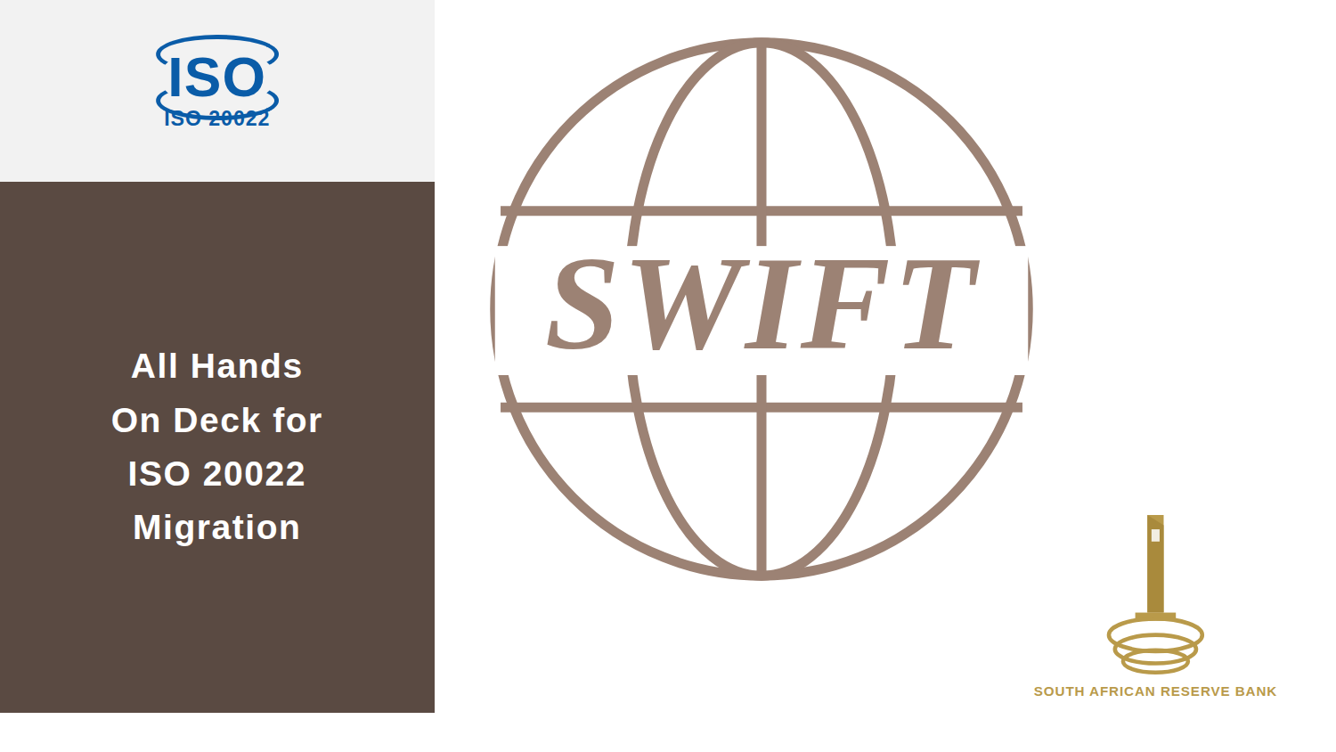ISO ISO 20022
All Hands
On Deck for
ISO 20022
Migration
SWIFT
South African Reserve Bank